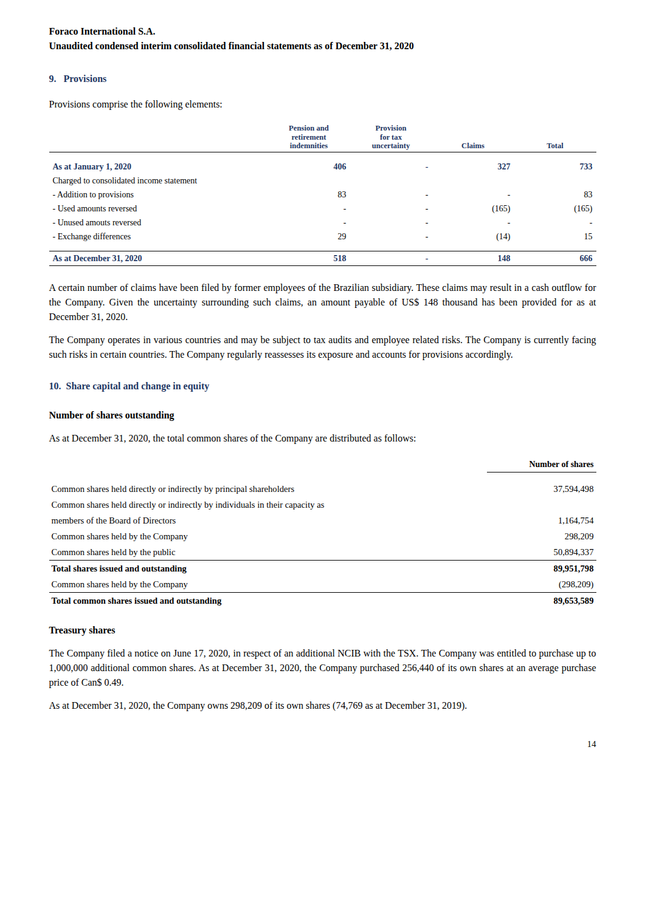Foraco International S.A.
Unaudited condensed interim consolidated financial statements as of December 31, 2020
9. Provisions
Provisions comprise the following elements:
| | Pension and retirement indemnities | Provision for tax uncertainty | Claims | Total |
| --- | --- | --- | --- | --- |
| As at January 1, 2020 | 406 | - | 327 | 733 |
| Charged to consolidated income statement | | | | |
| - Addition to provisions | 83 | - | - | 83 |
| - Used amounts reversed | - | - | (165) | (165) |
| - Unused amouts reversed | - | - | - | - |
| - Exchange differences | 29 | - | (14) | 15 |
| As at December 31, 2020 | 518 | - | 148 | 666 |
A certain number of claims have been filed by former employees of the Brazilian subsidiary. These claims may result in a cash outflow for the Company. Given the uncertainty surrounding such claims, an amount payable of US$ 148 thousand has been provided for as at December 31, 2020.
The Company operates in various countries and may be subject to tax audits and employee related risks. The Company is currently facing such risks in certain countries. The Company regularly reassesses its exposure and accounts for provisions accordingly.
10. Share capital and change in equity
Number of shares outstanding
As at December 31, 2020, the total common shares of the Company are distributed as follows:
| | Number of shares |
| --- | --- |
| Common shares held directly or indirectly by principal shareholders | 37,594,498 |
| Common shares held directly or indirectly by individuals in their capacity as | |
| members of the Board of Directors | 1,164,754 |
| Common shares held by the Company | 298,209 |
| Common shares held by the public | 50,894,337 |
| Total shares issued and outstanding | 89,951,798 |
| Common shares held by the Company | (298,209) |
| Total common shares issued and outstanding | 89,653,589 |
Treasury shares
The Company filed a notice on June 17, 2020, in respect of an additional NCIB with the TSX. The Company was entitled to purchase up to 1,000,000 additional common shares. As at December 31, 2020, the Company purchased 256,440 of its own shares at an average purchase price of Can$ 0.49.
As at December 31, 2020, the Company owns 298,209 of its own shares (74,769 as at December 31, 2019).
14